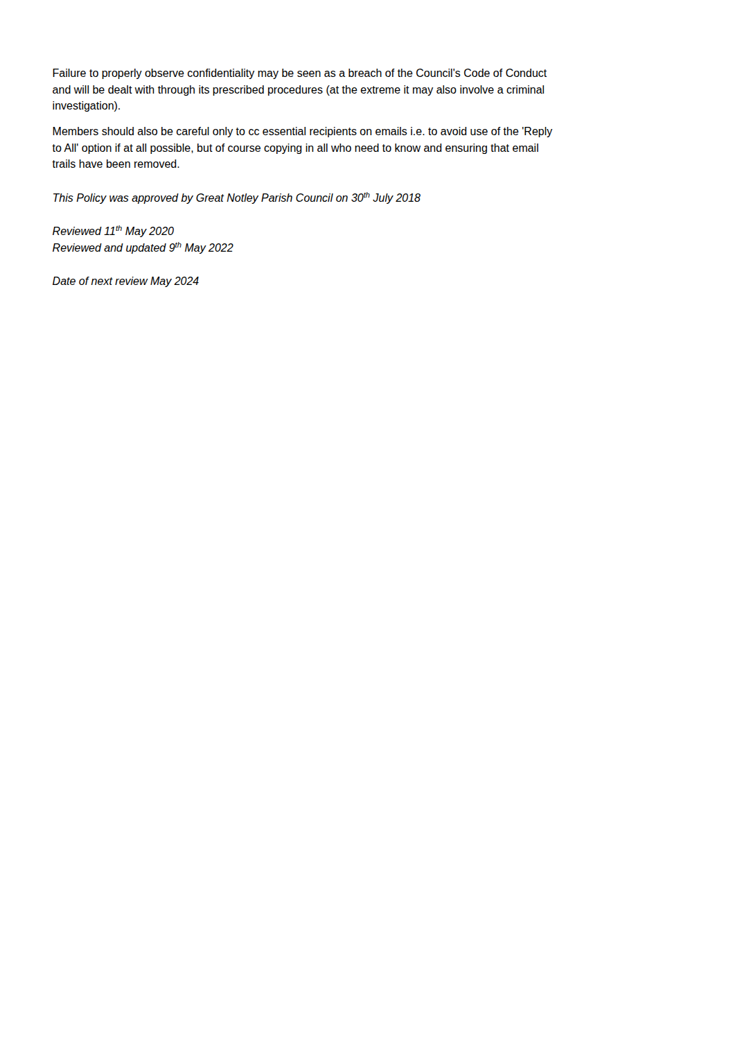Failure to properly observe confidentiality may be seen as a breach of the Council's Code of Conduct and will be dealt with through its prescribed procedures (at the extreme it may also involve a criminal investigation).
Members should also be careful only to cc essential recipients on emails i.e. to avoid use of the 'Reply to All' option if at all possible, but of course copying in all who need to know and ensuring that email trails have been removed.
This Policy was approved by Great Notley Parish Council on 30th July 2018
Reviewed 11th May 2020
Reviewed and updated 9th May 2022
Date of next review May 2024